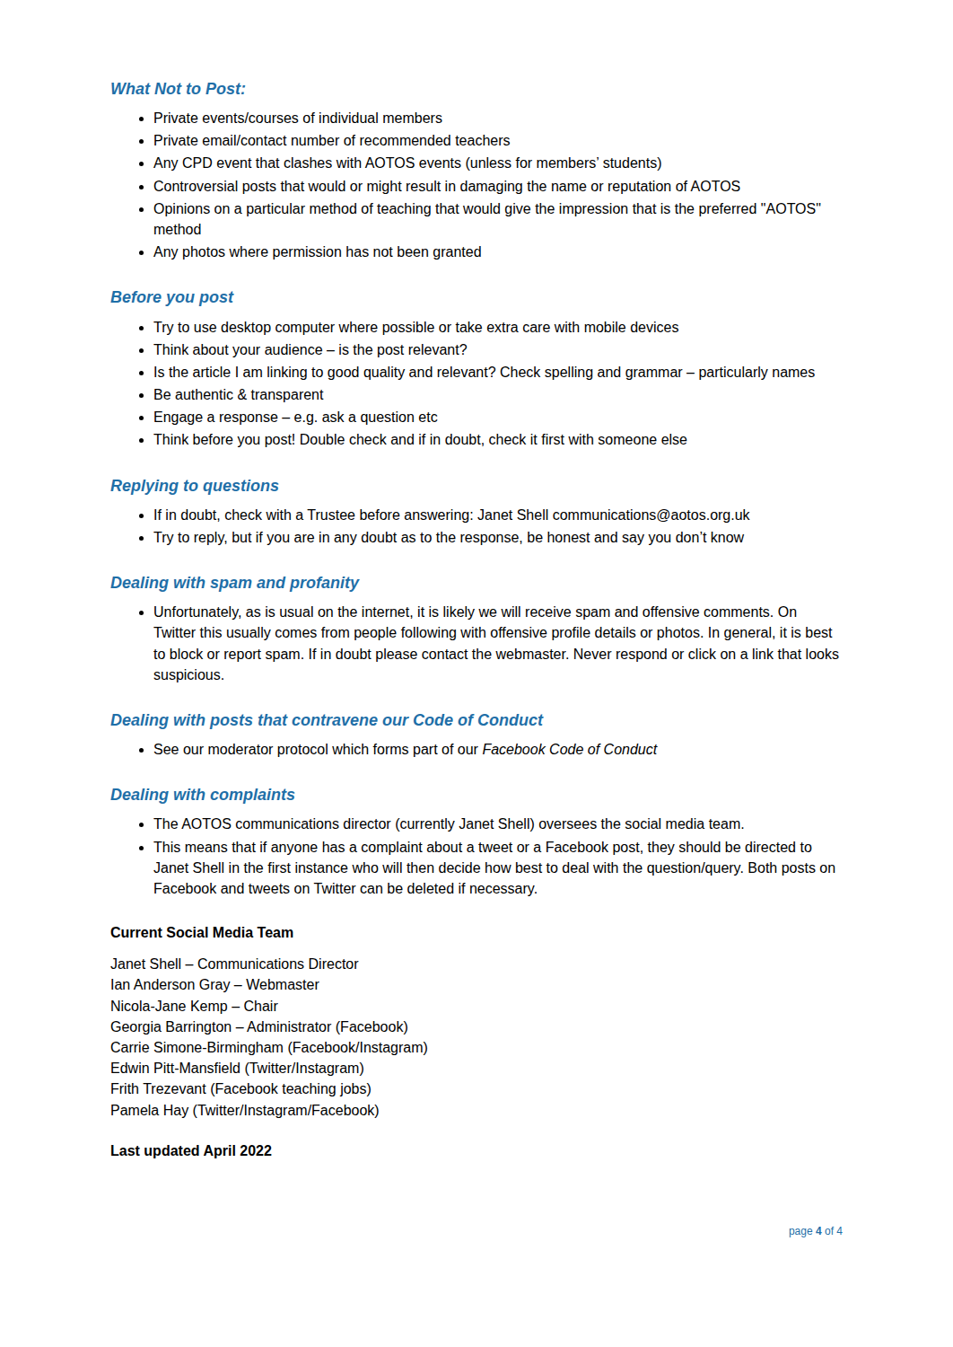What Not to Post:
Private events/courses of individual members
Private email/contact number of recommended teachers
Any CPD event that clashes with AOTOS events (unless for members’ students)
Controversial posts that would or might result in damaging the name or reputation of AOTOS
Opinions on a particular method of teaching that would give the impression that is the preferred "AOTOS" method
Any photos where permission has not been granted
Before you post
Try to use desktop computer where possible or take extra care with mobile devices
Think about your audience – is the post relevant?
Is the article I am linking to good quality and relevant? Check spelling and grammar – particularly names
Be authentic & transparent
Engage a response – e.g. ask a question etc
Think before you post! Double check and if in doubt, check it first with someone else
Replying to questions
If in doubt, check with a Trustee before answering: Janet Shell communications@aotos.org.uk
Try to reply, but if you are in any doubt as to the response, be honest and say you don’t know
Dealing with spam and profanity
Unfortunately, as is usual on the internet, it is likely we will receive spam and offensive comments. On Twitter this usually comes from people following with offensive profile details or photos. In general, it is best to block or report spam. If in doubt please contact the webmaster. Never respond or click on a link that looks suspicious.
Dealing with posts that contravene our Code of Conduct
See our moderator protocol which forms part of our Facebook Code of Conduct
Dealing with complaints
The AOTOS communications director (currently Janet Shell) oversees the social media team.
This means that if anyone has a complaint about a tweet or a Facebook post, they should be directed to Janet Shell in the first instance who will then decide how best to deal with the question/query. Both posts on Facebook and tweets on Twitter can be deleted if necessary.
Current Social Media Team
Janet Shell – Communications Director
Ian Anderson Gray – Webmaster
Nicola-Jane Kemp – Chair
Georgia Barrington – Administrator (Facebook)
Carrie Simone-Birmingham (Facebook/Instagram)
Edwin Pitt-Mansfield (Twitter/Instagram)
Frith Trezevant (Facebook teaching jobs)
Pamela Hay (Twitter/Instagram/Facebook)
Last updated April 2022
page 4 of 4